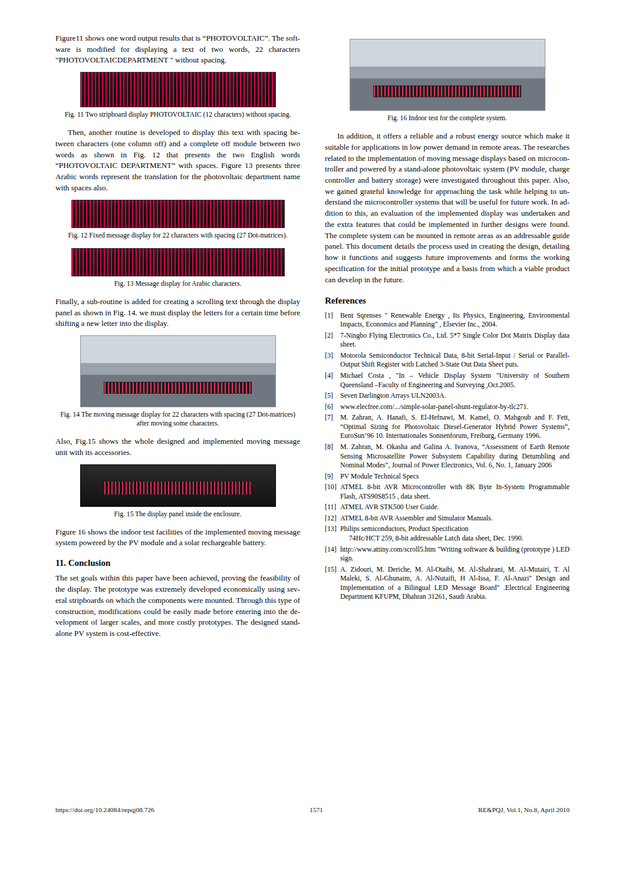Figure11 shows one word output results that is “PHOTOVOLTAIC”. The software is modified for displaying a text of two words, 22 characters "PHOTOVOLTAICDEPARTMENT " without spacing.
Fig. 11 Two stripboard display PHOTOVOLTAIC (12 characters) without spacing.
Then, another routine is developed to display this text with spacing between characters (one column off) and a complete off module between two words as shown in Fig. 12 that presents the two English words “PHOTOVOLTAIC DEPARTMENT” with spaces. Figure 13 presents three Arabic words represent the translation for the photovoltaic department name with spaces also.
Fig. 12 Fixed message display for 22 characters with spacing (27 Dot-matrices).
Fig. 13 Message display for Arabic characters.
Finally, a sub-routine is added for creating a scrolling text through the display panel as shown in Fig. 14. we must display the letters for a certain time before shifting a new letter into the display.
Fig. 14 The moving message display for 22 characters with spacing (27 Dot-matrices) after moving some characters.
Also, Fig.15 shows the whole designed and implemented moving message unit with its accessories.
Fig. 15 The display panel inside the enclosure.
Figure 16 shows the indoor test facilities of the implemented moving message system powered by the PV module and a solar rechargeable battery.
11. Conclusion
The set goals within this paper have been achieved, proving the feasibility of the display. The prototype was extremely developed economically using several stripboards on which the components were mounted. Through this type of construction, modifications could be easily made before entering into the development of larger scales, and more costly prototypes. The designed stand-alone PV system is cost-effective.
Fig. 16 Indoor test for the complete system.
In addition, it offers a reliable and a robust energy source which make it suitable for applications in low power demand in remote areas. The researches related to the implementation of moving message displays based on microcontroller and powered by a stand-alone photovoltaic system (PV module, charge controller and battery storage) were investigated throughout this paper. Also, we gained grateful knowledge for approaching the task while helping to understand the microcontroller systems that will be useful for future work. In addition to this, an evaluation of the implemented display was undertaken and the extra features that could be implemented in further designs were found. The complete system can be mounted in remote areas as an addressable guide panel. This document details the process used in creating the design, detailing how it functions and suggests future improvements and forms the working specification for the initial prototype and a basis from which a viable product can develop in the future.
References
[1] Bent Sqrenses " Renewable Energy , Its Physics, Engineering, Environmental Impacts, Economics and Planning" , Elsevier Inc., 2004.
[2] 7-Ningbo Flying Electronics Co., Ltd. 5*7 Single Color Dot Matrix Display data sheet.
[3] Motorola Semiconductor Technical Data, 8-bit Serial-Input / Serial or Parallel- Output Shift Register with Latched 3-State Out Data Sheet puts.
[4] Michael Costa , "In – Vehicle Display System "University of Southern Queensland –Faculty of Engineering and Surveying ,Oct.2005.
[5] Seven Darlington Arrays ULN2003A.
[6] www.elecfree.com/.../simple-solar-panel-shunt-regulator-by-tlc271.
[7] M. Zahran, A. Hanafi, S. El-Hefnawi, M. Kamel, O. Mahgoub and F. Fett, “Optimal Sizing for Photovoltaic Diesel-Generator Hybrid Power Systems”, EuroSun’96 10. Internationales Sonnenforum, Freiburg, Germany 1996.
[8] M. Zahran, M. Okasha and Galina A. Ivanova, “Assessment of Earth Remote Sensing Microsatellite Power Subsystem Capability during Detumbling and Nominal Modes”, Journal of Power Electronics, Vol. 6, No. 1, January 2006
[9] PV Module Technical Specs
[10] ATMEL 8-bit AVR Microcontroller with 8K Byte In-System Programmable Flash, ATS90S8515 , data sheet.
[11] ATMEL AVR STK500 User Guide.
[12] ATMEL 8-bit AVR Assembler and Simulator Manuals.
[13] Philips semiconductors, Product Specification
74Hc/HCT 259, 8-bit addressable Latch data sheet, Dec. 1990.
[14] http://www.attiny.com/scroll5.htm "Writing software & building (prototype ) LED sign.
[15] A. Zidouri, M. Deriche, M. Al-Otaibi, M. Al-Shahrani, M. Al-Mutairi, T. Al Maleki, S. Al-Ghunaim, A. Al-Nutaifi, H Al-Issa, F. Al-Anazi" Design and Implementation of a Bilingual LED Message Board" .Electrical Engineering Department KFUPM, Dhahran 31261, Saudi Arabia.
https://doi.org/10.24084/repqj08.726
1571
RE&PQJ, Vol.1, No.8, April 2010